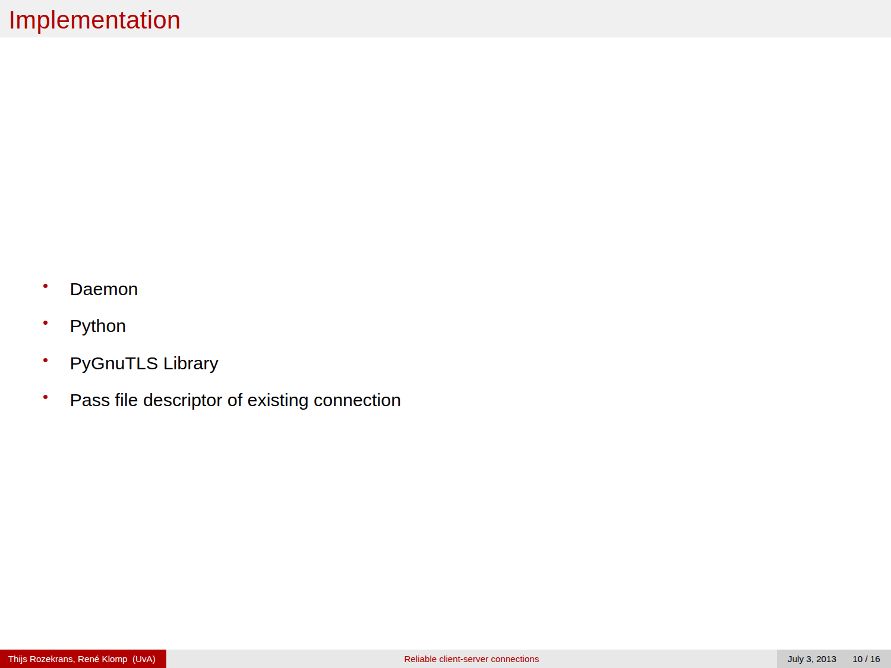Implementation
Daemon
Python
PyGnuTLS Library
Pass file descriptor of existing connection
Thijs Rozekrans, René Klomp (UvA)
Reliable client-server connections
July 3, 2013
10 / 16